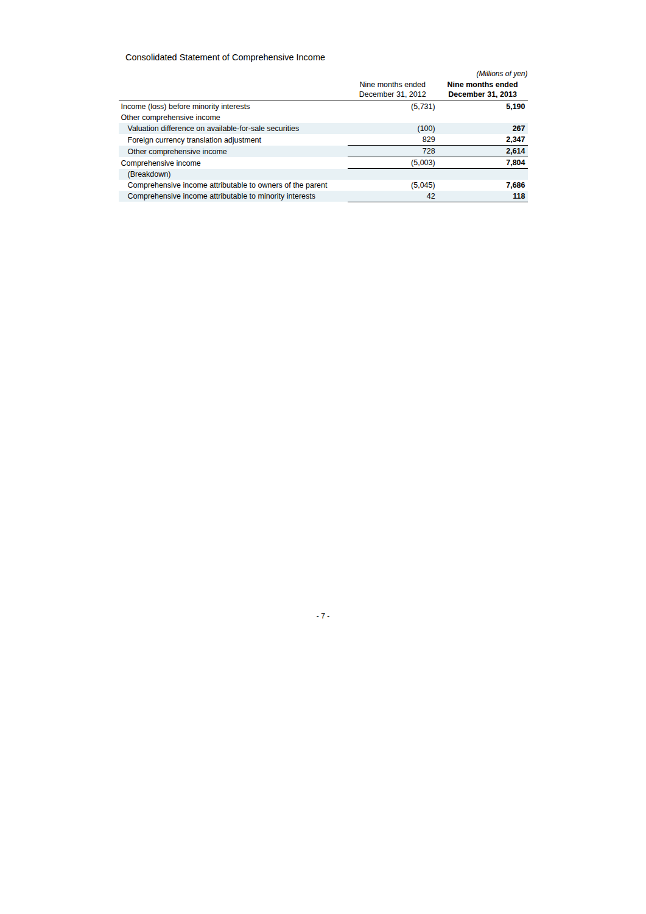Consolidated Statement of Comprehensive Income
(Millions of yen)
| | Nine months ended December 31, 2012 | Nine months ended December 31, 2013 |
| --- | --- | --- |
| Income (loss) before minority interests | (5,731) | 5,190 |
| Other comprehensive income | | |
| Valuation difference on available-for-sale securities | (100) | 267 |
| Foreign currency translation adjustment | 829 | 2,347 |
| Other comprehensive income | 728 | 2,614 |
| Comprehensive income | (5,003) | 7,804 |
| (Breakdown) | | |
| Comprehensive income attributable to owners of the parent | (5,045) | 7,686 |
| Comprehensive income attributable to minority interests | 42 | 118 |
- 7 -